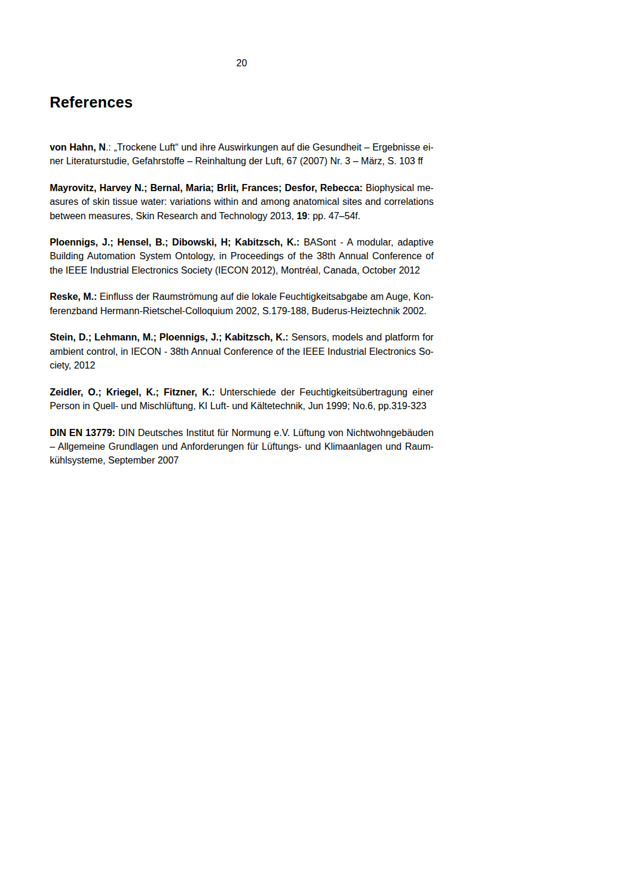20
References
von Hahn, N.: „Trockene Luft“ und ihre Auswirkungen auf die Gesundheit – Ergebnisse einer Literaturstudie, Gefahrstoffe – Reinhaltung der Luft, 67 (2007) Nr. 3 – März, S. 103 ff
Mayrovitz, Harvey N.; Bernal, Maria; Brlit, Frances; Desfor, Rebecca: Biophysical measures of skin tissue water: variations within and among anatomical sites and correlations between measures, Skin Research and Technology 2013, 19: pp. 47–54f.
Ploennigs, J.; Hensel, B.; Dibowski, H; Kabitzsch, K.: BASont - A modular, adaptive Building Automation System Ontology, in Proceedings of the 38th Annual Conference of the IEEE Industrial Electronics Society (IECON 2012), Montréal, Canada, October 2012
Reske, M.: Einfluss der Raumströmung auf die lokale Feuchtigkeitsabgabe am Auge, Konferenzband Hermann-Rietschel-Colloquium 2002, S.179-188, Buderus-Heiztechnik 2002.
Stein, D.; Lehmann, M.; Ploennigs, J.; Kabitzsch, K.: Sensors, models and platform for ambient control, in IECON - 38th Annual Conference of the IEEE Industrial Electronics Society, 2012
Zeidler, O.; Kriegel, K.; Fitzner, K.: Unterschiede der Feuchtigkeitsübertragung einer Person in Quell- und Mischlüftung, KI Luft- und Kältetechnik, Jun 1999; No.6, pp.319-323
DIN EN 13779: DIN Deutsches Institut für Normung e.V. Lüftung von Nichtwohngebäuden – Allgemeine Grundlagen und Anforderungen für Lüftungs- und Klimaanlagen und Raumkühlsysteme, September 2007